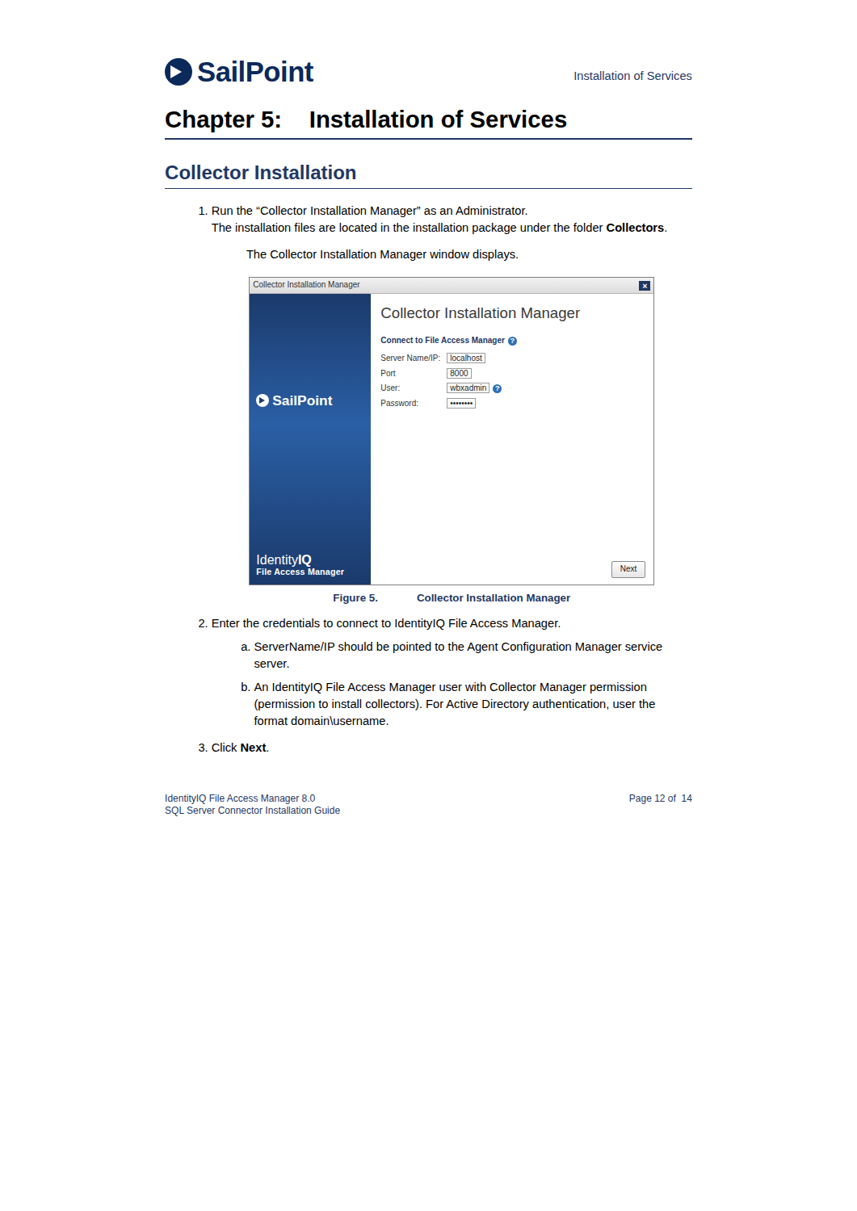SailPoint
Installation of Services
Chapter 5: Installation of Services
Collector Installation
Run the “Collector Installation Manager” as an Administrator.
The installation files are located in the installation package under the folder Collectors.
The Collector Installation Manager window displays.
Collector Installation Manager ×
SailPoint
IdentityIQ
File Access Manager
Collector Installation Manager
Connect to File Access Manager ?
| Server Name/IP: | localhost | |
| Port | 8000 | |
| User: | wbxadmin | ? |
| Password: | •••••••• | |
Next
Figure 5. Collector Installation Manager
Enter the credentials to connect to IdentityIQ File Access Manager.
ServerName/IP should be pointed to the Agent Configuration Manager service server.
An IdentityIQ File Access Manager user with Collector Manager permission (permission to install collectors). For Active Directory authentication, user the format domain\username.
Click Next.
IdentityIQ File Access Manager 8.0
SQL Server Connector Installation Guide
Page 12 of 14